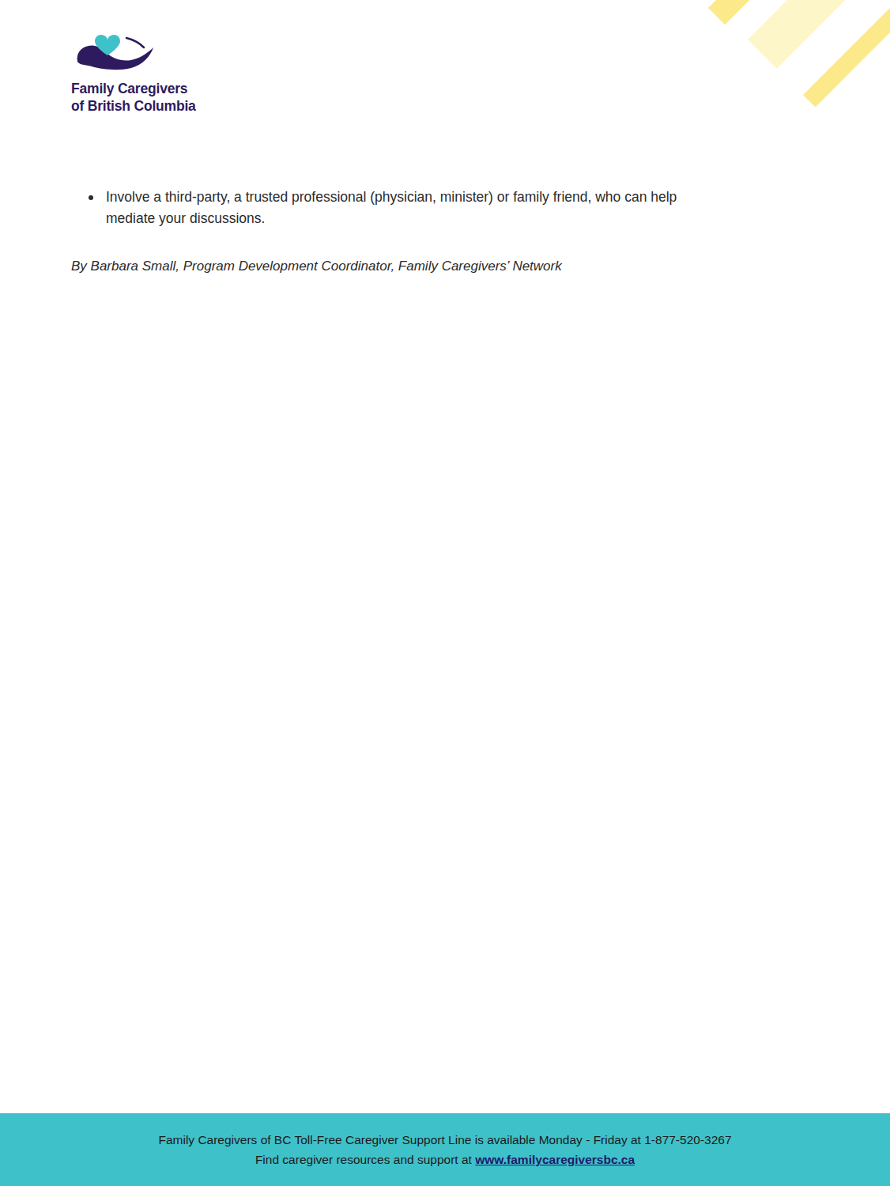Family Caregivers
of British Columbia
Involve a third-party, a trusted professional (physician, minister) or family friend, who can help mediate your discussions.
By Barbara Small, Program Development Coordinator, Family Caregivers’ Network
Family Caregivers of BC Toll-Free Caregiver Support Line is available Monday - Friday at 1-877-520-3267
Find caregiver resources and support at www.familycaregiversbc.ca